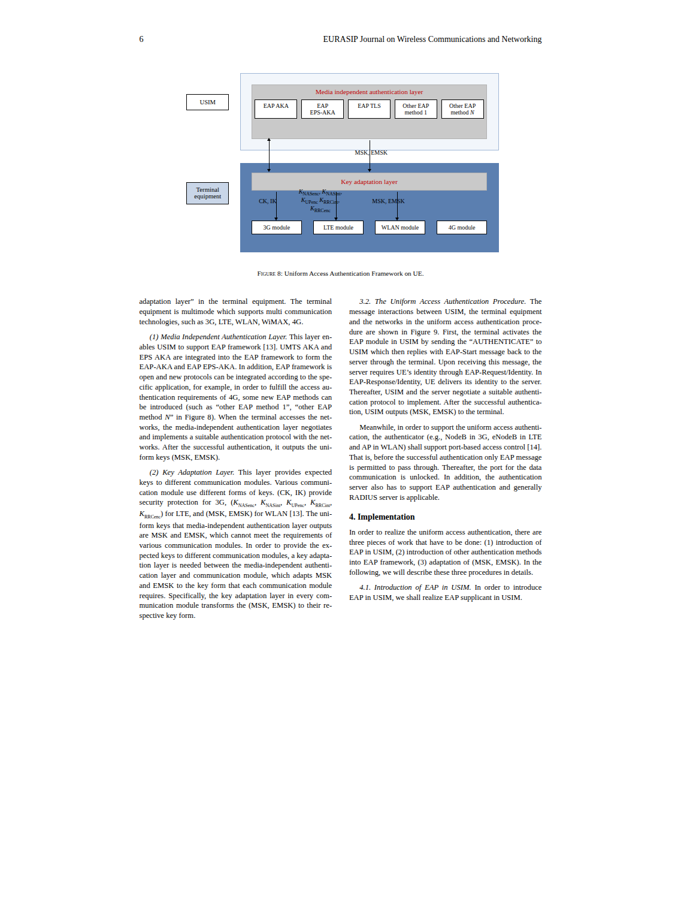6
EURASIP Journal on Wireless Communications and Networking
Media independent authentication layer
EAP AKA
EAP
EPS-AKA
EAP TLS
Other EAP
method 1
Other EAP
method N
USIM
Terminal
equipment
Key adaptation layer
3G module
LTE module
WLAN module
4G module
MSK, EMSK
CK, IK
KNASenc, KNASint,
KUPenc KRRCint,
KRRCenc
MSK, EMSK
Figure 8: Uniform Access Authentication Framework on UE.
adaptation layer” in the terminal equipment. The terminal equipment is multimode which supports multi communication technologies, such as 3G, LTE, WLAN, WiMAX, 4G.
(1) Media Independent Authentication Layer. This layer enables USIM to support EAP framework [13]. UMTS AKA and EPS AKA are integrated into the EAP framework to form the EAP-AKA and EAP EPS-AKA. In addition, EAP framework is open and new protocols can be integrated according to the specific application, for example, in order to fulfill the access authentication requirements of 4G, some new EAP methods can be introduced (such as “other EAP method 1”, “other EAP method N” in Figure 8). When the terminal accesses the networks, the media-independent authentication layer negotiates and implements a suitable authentication protocol with the networks. After the successful authentication, it outputs the uniform keys (MSK, EMSK).
(2) Key Adaptation Layer. This layer provides expected keys to different communication modules. Various communication module use different forms of keys. (CK, IK) provide security protection for 3G, (KNASenc, KNASint, KUPenc, KRRCint, KRRCenc) for LTE, and (MSK, EMSK) for WLAN [13]. The uniform keys that media-independent authentication layer outputs are MSK and EMSK, which cannot meet the requirements of various communication modules. In order to provide the expected keys to different communication modules, a key adaptation layer is needed between the media-independent authentication layer and communication module, which adapts MSK and EMSK to the key form that each communication module requires. Specifically, the key adaptation layer in every communication module transforms the (MSK, EMSK) to their respective key form.
3.2. The Uniform Access Authentication Procedure. The message interactions between USIM, the terminal equipment and the networks in the uniform access authentication procedure are shown in Figure 9. First, the terminal activates the EAP module in USIM by sending the “AUTHENTICATE” to USIM which then replies with EAP-Start message back to the server through the terminal. Upon receiving this message, the server requires UE’s identity through EAP-Request/Identity. In EAP-Response/Identity, UE delivers its identity to the server. Thereafter, USIM and the server negotiate a suitable authentication protocol to implement. After the successful authentication, USIM outputs (MSK, EMSK) to the terminal.
Meanwhile, in order to support the uniform access authentication, the authenticator (e.g., NodeB in 3G, eNodeB in LTE and AP in WLAN) shall support port-based access control [14]. That is, before the successful authentication only EAP message is permitted to pass through. Thereafter, the port for the data communication is unlocked. In addition, the authentication server also has to support EAP authentication and generally RADIUS server is applicable.
4. Implementation
In order to realize the uniform access authentication, there are three pieces of work that have to be done: (1) introduction of EAP in USIM, (2) introduction of other authentication methods into EAP framework, (3) adaptation of (MSK, EMSK). In the following, we will describe these three procedures in details.
4.1. Introduction of EAP in USIM. In order to introduce EAP in USIM, we shall realize EAP supplicant in USIM.